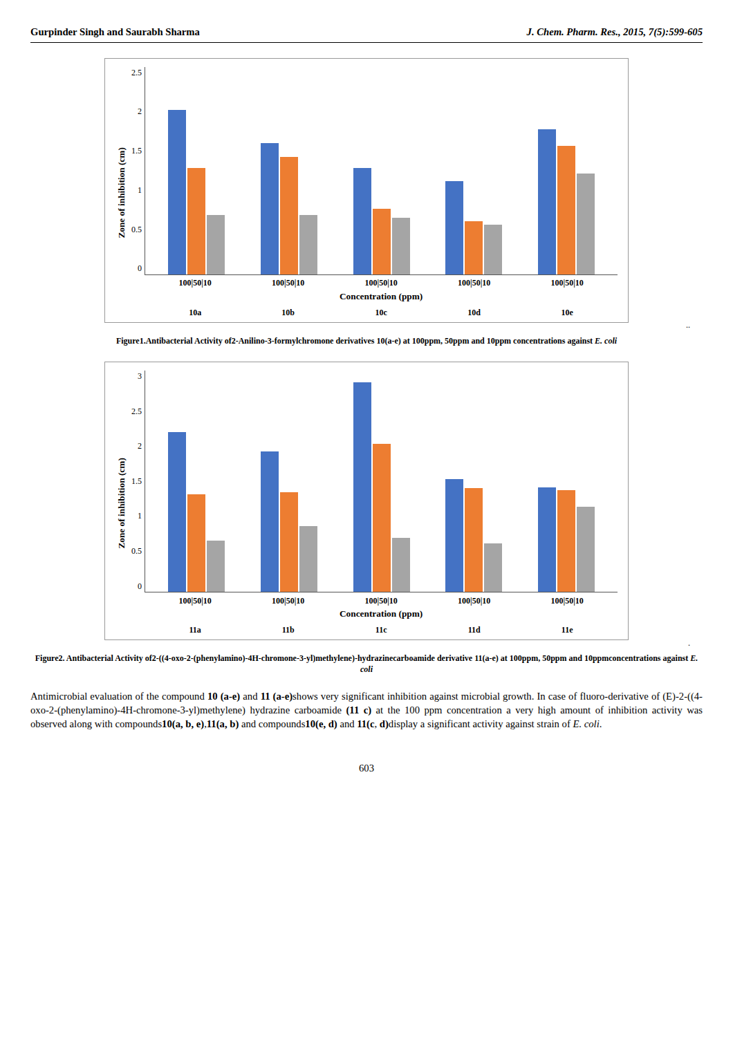Gurpinder Singh and Saurabh Sharma J. Chem. Pharm. Res., 2015, 7(5):599-605
Zone of inhibition (cm)
2.5 2 1.5 1 0.5 0
100|50|10 100|50|10 100|50|10 100|50|10 100|50|10
Concentration (ppm)
10a 10b 10c 10d 10e
..
Figure1.Antibacterial Activity of2-Anilino-3-formylchromone derivatives 10(a-e) at 100ppm, 50ppm and 10ppm concentrations against E. coli
Zone of inhibition (cm)
3 2.5 2 1.5 1 0.5 0
100|50|10 100|50|10 100|50|10 100|50|10 100|50|10
Concentration (ppm)
11a 11b 11c 11d 11e
.
Figure2. Antibacterial Activity of2-((4-oxo-2-(phenylamino)-4H-chromone-3-yl)methylene)-hydrazinecarboamide derivative 11(a-e) at 100ppm, 50ppm and 10ppmconcentrations against E. coli
Antimicrobial evaluation of the compound 10 (a-e) and 11 (a-e) shows very significant inhibition against microbial growth. In case of fluoro-derivative of (E)-2-((4-oxo-2-(phenylamino)-4H-chromone-3-yl)methylene) hydrazine carboamide (11 c) at the 100 ppm concentration a very high amount of inhibition activity was observed along with compounds10(a, b, e),11(a, b) and compounds10(e, d) and 11(c, d) display a significant activity against strain of E. coli.
603